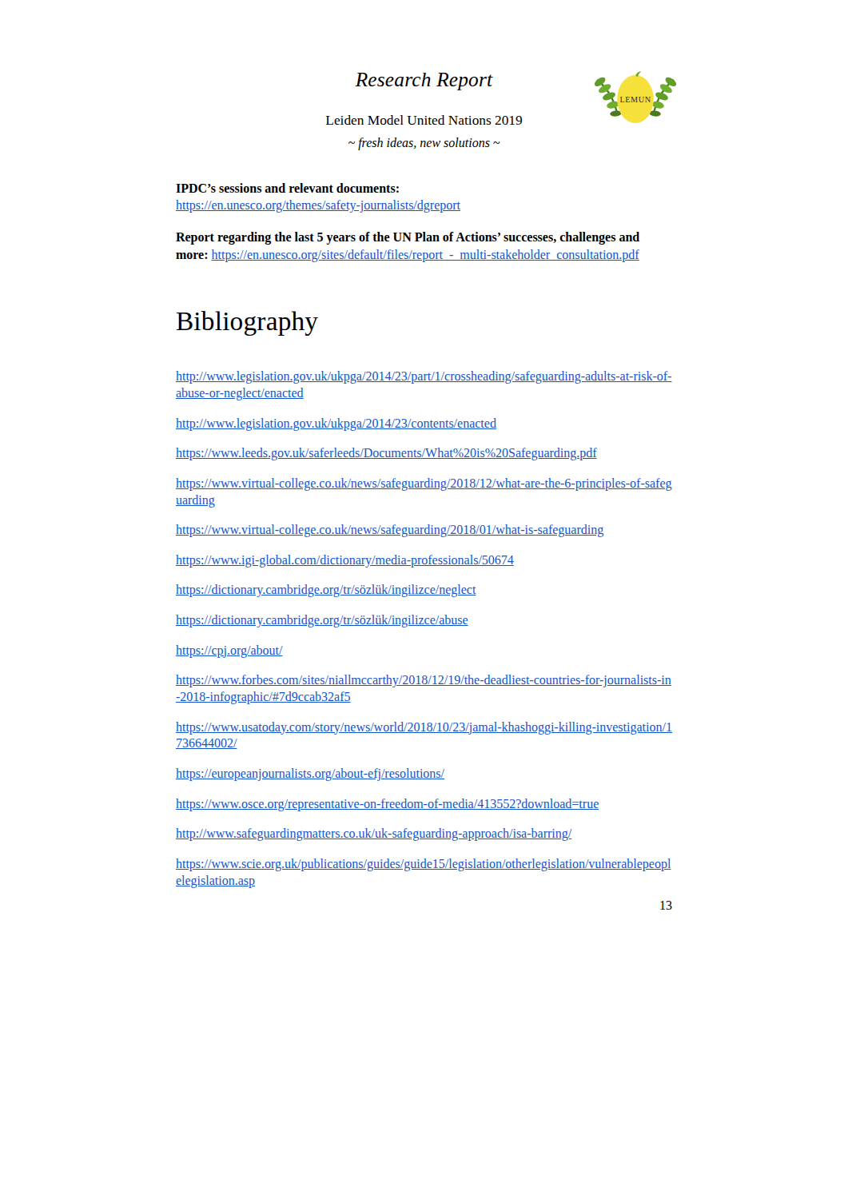LEMUN
Research Report
Leiden Model United Nations 2019
~ fresh ideas, new solutions ~
IPDC’s sessions and relevant documents:
https://en.unesco.org/themes/safety-journalists/dgreport
Report regarding the last 5 years of the UN Plan of Actions’ successes, challenges and more: https://en.unesco.org/sites/default/files/report_-_multi-stakeholder_consultation.pdf
Bibliography
http://www.legislation.gov.uk/ukpga/2014/23/part/1/crossheading/safeguarding-adults-at-risk-of-abuse-or-neglect/enacted
http://www.legislation.gov.uk/ukpga/2014/23/contents/enacted
https://www.leeds.gov.uk/saferleeds/Documents/What%20is%20Safeguarding.pdf
https://www.virtual-college.co.uk/news/safeguarding/2018/12/what-are-the-6-principles-of-safeguarding
https://www.virtual-college.co.uk/news/safeguarding/2018/01/what-is-safeguarding
https://www.igi-global.com/dictionary/media-professionals/50674
https://dictionary.cambridge.org/tr/sözlük/ingilizce/neglect
https://dictionary.cambridge.org/tr/sözlük/ingilizce/abuse
https://cpj.org/about/
https://www.forbes.com/sites/niallmccarthy/2018/12/19/the-deadliest-countries-for-journalists-in-2018-infographic/#7d9ccab32af5
https://www.usatoday.com/story/news/world/2018/10/23/jamal-khashoggi-killing-investigation/1736644002/
https://europeanjournalists.org/about-efj/resolutions/
https://www.osce.org/representative-on-freedom-of-media/413552?download=true
http://www.safeguardingmatters.co.uk/uk-safeguarding-approach/isa-barring/
https://www.scie.org.uk/publications/guides/guide15/legislation/otherlegislation/vulnerablepeoplelegislation.asp
13